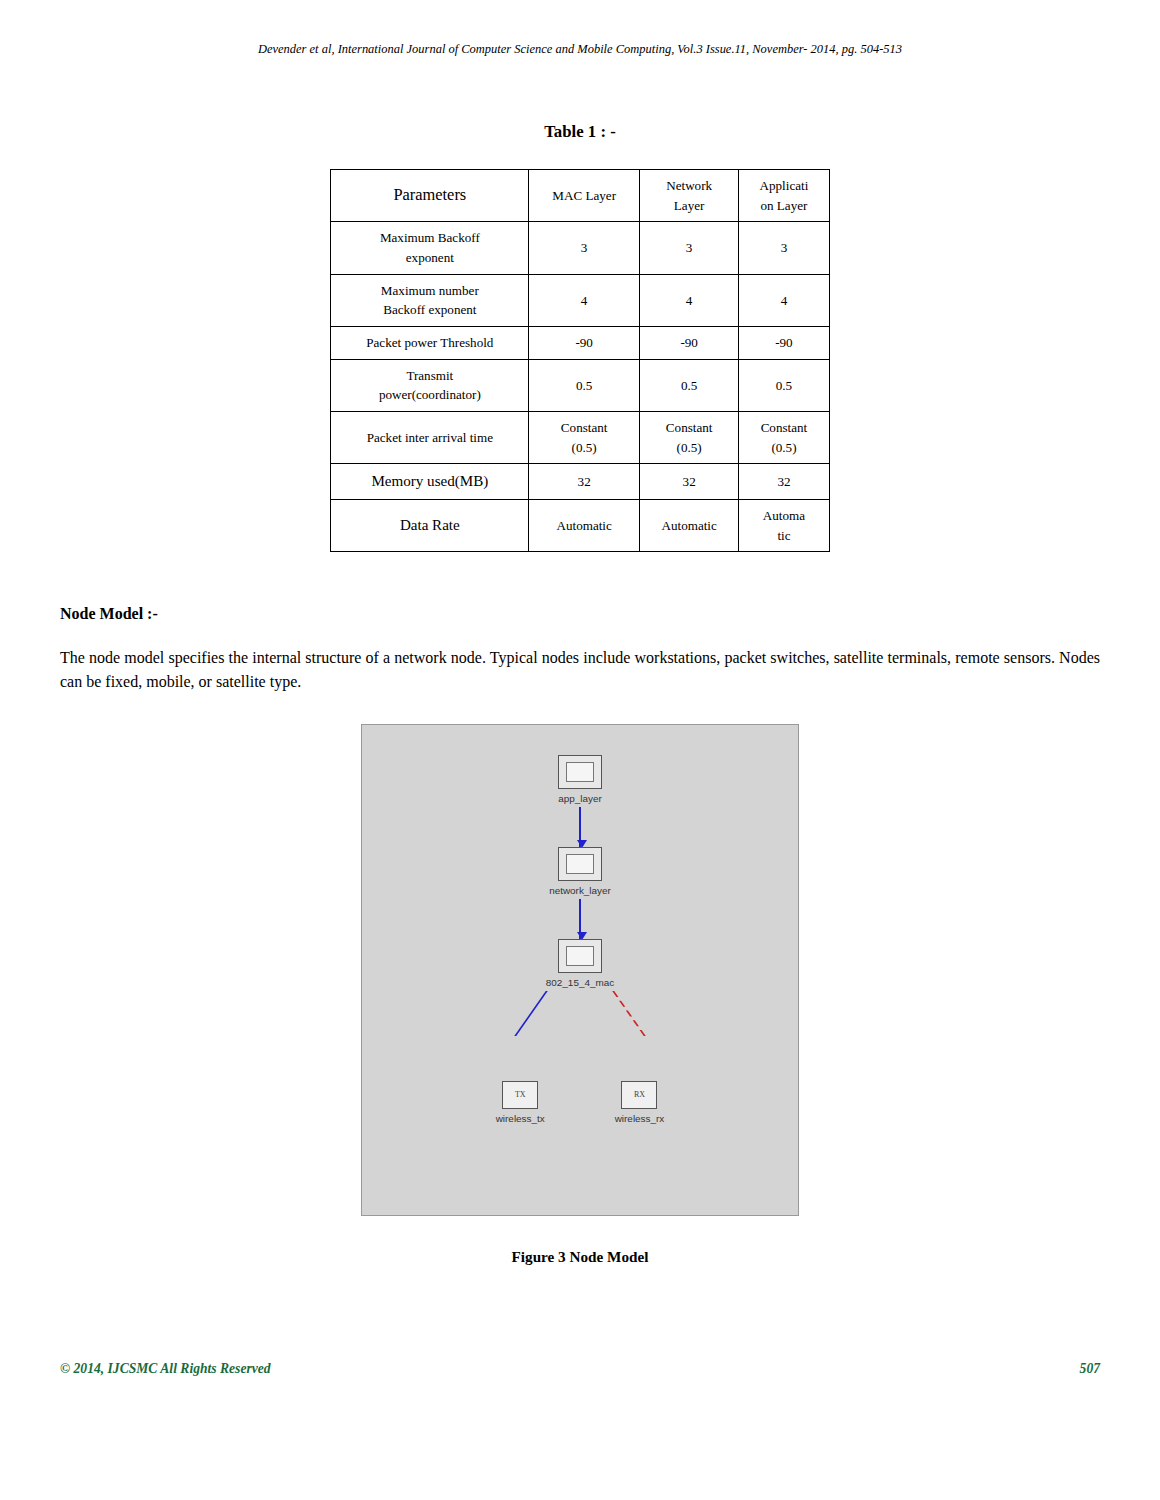Devender et al, International Journal of Computer Science and Mobile Computing, Vol.3 Issue.11, November- 2014, pg. 504-513
Table 1 : -
| Parameters | MAC Layer | Network Layer | Applicati on Layer |
| --- | --- | --- | --- |
| Maximum Backoff exponent | 3 | 3 | 3 |
| Maximum number Backoff exponent | 4 | 4 | 4 |
| Packet power Threshold | -90 | -90 | -90 |
| Transmit power(coordinator) | 0.5 | 0.5 | 0.5 |
| Packet inter arrival time | Constant (0.5) | Constant (0.5) | Constant (0.5) |
| Memory used(MB) | 32 | 32 | 32 |
| Data Rate | Automatic | Automatic | Automa tic |
Node Model :-
The node model specifies the internal structure of a network node. Typical nodes include workstations, packet switches, satellite terminals, remote sensors. Nodes can be fixed, mobile, or satellite type.
app_layer
network_layer
802_15_4_mac
TX
wireless_tx
RX
wireless_rx
Figure 3 Node Model
© 2014, IJCSMC All Rights Reserved
507